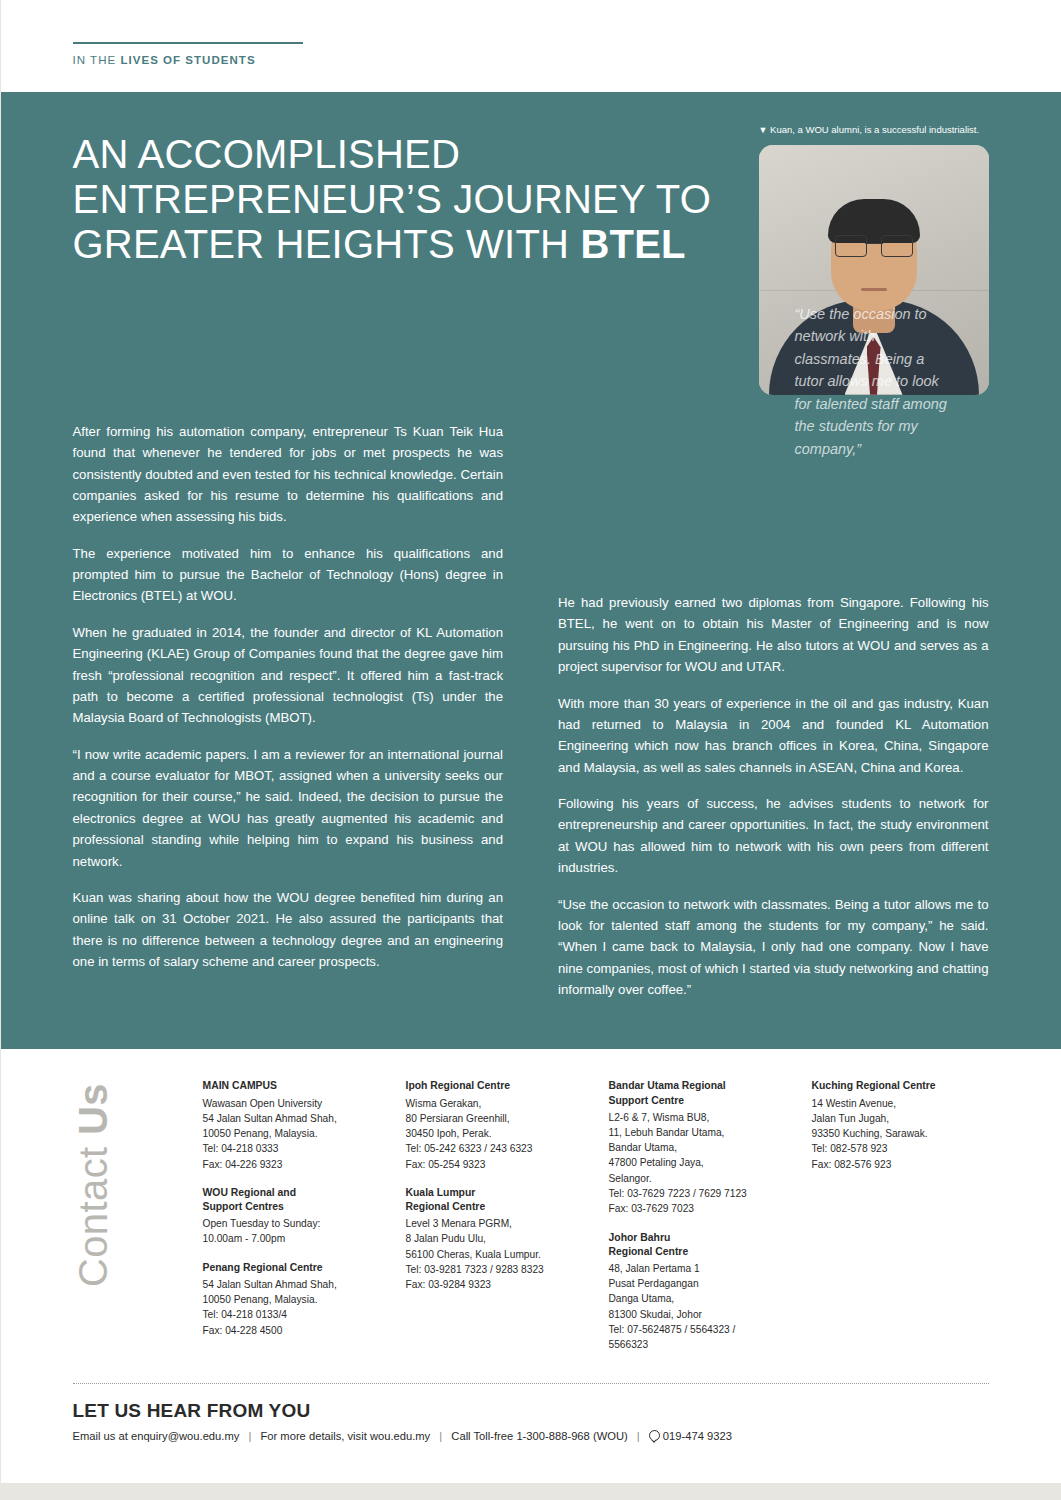IN THE LIVES OF STUDENTS
▼ Kuan, a WOU alumni, is a successful industrialist.
AN ACCOMPLISHED ENTREPRENEUR’S JOURNEY TO GREATER HEIGHTS WITH BTEL
“Use the occasion to network with classmates. Being a tutor allows me to look for talented staff among the students for my company,”
After forming his automation company, entrepreneur Ts Kuan Teik Hua found that whenever he tendered for jobs or met prospects he was consistently doubted and even tested for his technical knowledge. Certain companies asked for his resume to determine his qualifications and experience when assessing his bids.
The experience motivated him to enhance his qualifications and prompted him to pursue the Bachelor of Technology (Hons) degree in Electronics (BTEL) at WOU.
When he graduated in 2014, the founder and director of KL Automation Engineering (KLAE) Group of Companies found that the degree gave him fresh “professional recognition and respect”. It offered him a fast-track path to become a certified professional technologist (Ts) under the Malaysia Board of Technologists (MBOT).
“I now write academic papers. I am a reviewer for an international journal and a course evaluator for MBOT, assigned when a university seeks our recognition for their course,” he said. Indeed, the decision to pursue the electronics degree at WOU has greatly augmented his academic and professional standing while helping him to expand his business and network.
Kuan was sharing about how the WOU degree benefited him during an online talk on 31 October 2021. He also assured the participants that there is no difference between a technology degree and an engineering one in terms of salary scheme and career prospects.
He had previously earned two diplomas from Singapore. Following his BTEL, he went on to obtain his Master of Engineering and is now pursuing his PhD in Engineering. He also tutors at WOU and serves as a project supervisor for WOU and UTAR.
With more than 30 years of experience in the oil and gas industry, Kuan had returned to Malaysia in 2004 and founded KL Automation Engineering which now has branch offices in Korea, China, Singapore and Malaysia, as well as sales channels in ASEAN, China and Korea.
Following his years of success, he advises students to network for entrepreneurship and career opportunities. In fact, the study environment at WOU has allowed him to network with his own peers from different industries.
“Use the occasion to network with classmates. Being a tutor allows me to look for talented staff among the students for my company,” he said. “When I came back to Malaysia, I only had one company. Now I have nine companies, most of which I started via study networking and chatting informally over coffee.”
Contact Us
MAIN CAMPUS
Wawasan Open University
54 Jalan Sultan Ahmad Shah,
10050 Penang, Malaysia.
Tel: 04-218 0333
Fax: 04-226 9323
WOU Regional and
Support Centres
Open Tuesday to Sunday:
10.00am - 7.00pm
Penang Regional Centre
54 Jalan Sultan Ahmad Shah,
10050 Penang, Malaysia.
Tel: 04-218 0133/4
Fax: 04-228 4500
Ipoh Regional Centre
Wisma Gerakan,
80 Persiaran Greenhill,
30450 Ipoh, Perak.
Tel: 05-242 6323 / 243 6323
Fax: 05-254 9323
Kuala Lumpur
Regional Centre
Level 3 Menara PGRM,
8 Jalan Pudu Ulu,
56100 Cheras, Kuala Lumpur.
Tel: 03-9281 7323 / 9283 8323
Fax: 03-9284 9323
Bandar Utama Regional
Support Centre
L2-6 & 7, Wisma BU8,
11, Lebuh Bandar Utama,
Bandar Utama,
47800 Petaling Jaya,
Selangor.
Tel: 03-7629 7223 / 7629 7123
Fax: 03-7629 7023
Johor Bahru
Regional Centre
48, Jalan Pertama 1
Pusat Perdagangan
Danga Utama,
81300 Skudai, Johor
Tel: 07-5624875 / 5564323 /
5566323
Kuching Regional Centre
14 Westin Avenue,
Jalan Tun Jugah,
93350 Kuching, Sarawak.
Tel: 082-578 923
Fax: 082-576 923
LET US HEAR FROM YOU
Email us at enquiry@wou.edu.my | For more details, visit wou.edu.my | Call Toll-free 1-300-888-968 (WOU) | 019-474 9323